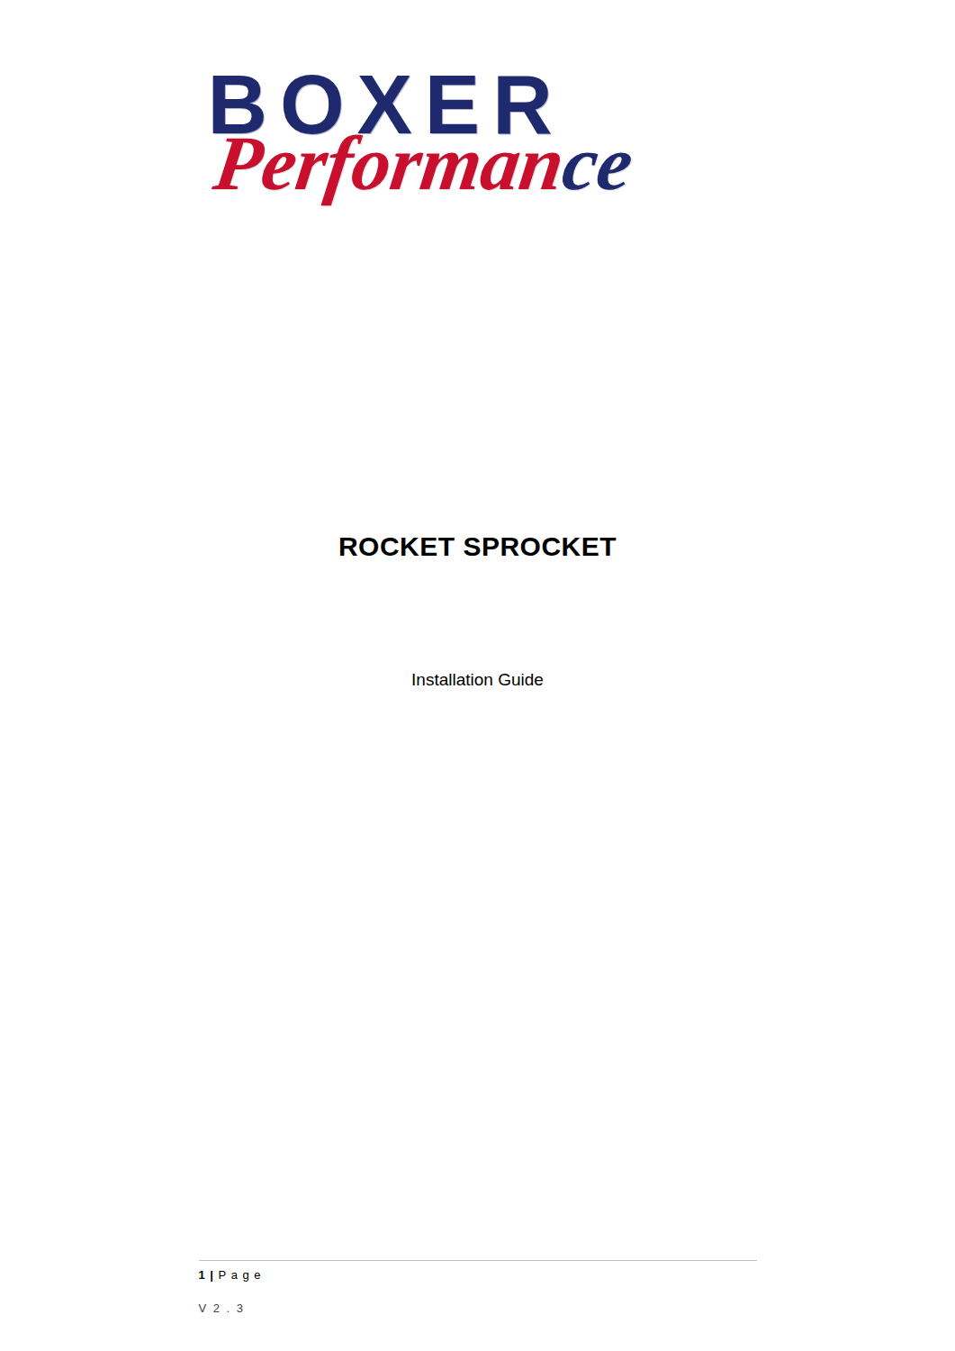BOXER
Performance
ROCKET SPROCKET
Installation Guide
1 | P a g e
V 2 . 3